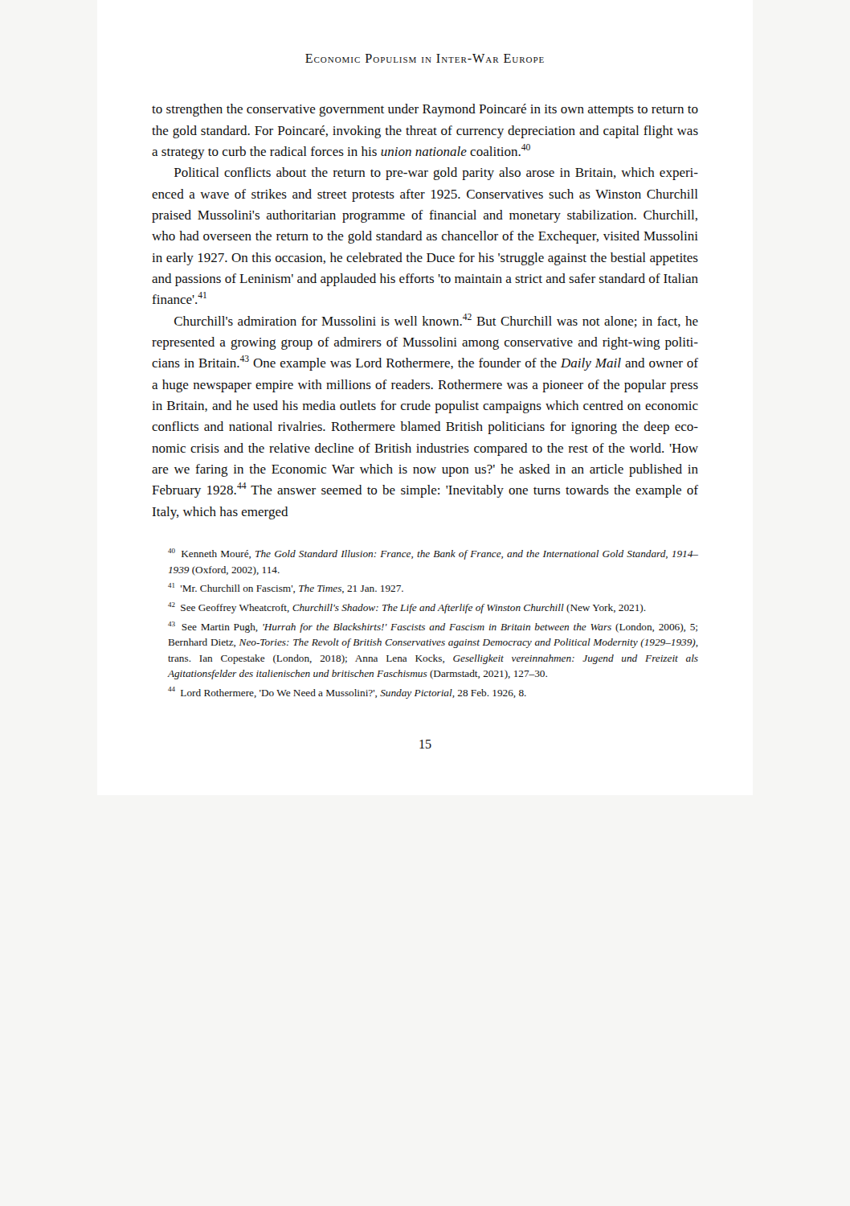Economic Populism in Inter-War Europe
to strengthen the conservative government under Raymond Poincaré in its own attempts to return to the gold standard. For Poincaré, invoking the threat of currency depreciation and capital flight was a strategy to curb the radical forces in his union nationale coalition.40
Political conflicts about the return to pre-war gold parity also arose in Britain, which experienced a wave of strikes and street protests after 1925. Conservatives such as Winston Churchill praised Mussolini's authoritarian programme of financial and monetary stabilization. Churchill, who had overseen the return to the gold standard as chancellor of the Exchequer, visited Mussolini in early 1927. On this occasion, he celebrated the Duce for his 'struggle against the bestial appetites and passions of Leninism' and applauded his efforts 'to maintain a strict and safer standard of Italian finance'.41
Churchill's admiration for Mussolini is well known.42 But Churchill was not alone; in fact, he represented a growing group of admirers of Mussolini among conservative and right-wing politicians in Britain.43 One example was Lord Rothermere, the founder of the Daily Mail and owner of a huge newspaper empire with millions of readers. Rothermere was a pioneer of the popular press in Britain, and he used his media outlets for crude populist campaigns which centred on economic conflicts and national rivalries. Rothermere blamed British politicians for ignoring the deep economic crisis and the relative decline of British industries compared to the rest of the world. 'How are we faring in the Economic War which is now upon us?' he asked in an article published in February 1928.44 The answer seemed to be simple: 'Inevitably one turns towards the example of Italy, which has emerged
40 Kenneth Mouré, The Gold Standard Illusion: France, the Bank of France, and the International Gold Standard, 1914–1939 (Oxford, 2002), 114.
41 'Mr. Churchill on Fascism', The Times, 21 Jan. 1927.
42 See Geoffrey Wheatcroft, Churchill's Shadow: The Life and Afterlife of Winston Churchill (New York, 2021).
43 See Martin Pugh, 'Hurrah for the Blackshirts!' Fascists and Fascism in Britain between the Wars (London, 2006), 5; Bernhard Dietz, Neo-Tories: The Revolt of British Conservatives against Democracy and Political Modernity (1929–1939), trans. Ian Copestake (London, 2018); Anna Lena Kocks, Geselligkeit vereinnahmen: Jugend und Freizeit als Agitationsfelder des italienischen und britischen Faschismus (Darmstadt, 2021), 127–30.
44 Lord Rothermere, 'Do We Need a Mussolini?', Sunday Pictorial, 28 Feb. 1926, 8.
15